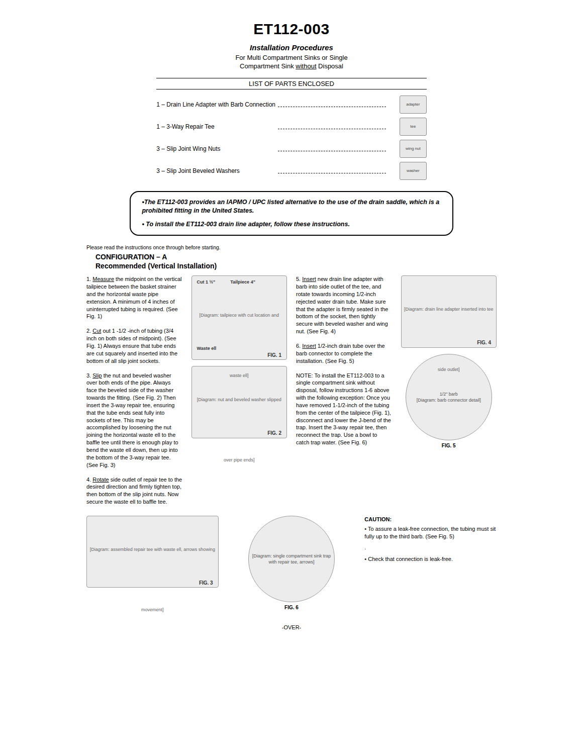ET112-003
Installation Procedures
For Multi Compartment Sinks or Single
Compartment Sink without Disposal
LIST OF PARTS ENCLOSED
| 1 – Drain Line Adapter with Barb Connection | | adapter |
| 1 – 3-Way Repair Tee | | tee |
| 3 – Slip Joint Wing Nuts | | wing nut |
| 3 – Slip Joint Beveled Washers | | washer |
•The ET112-003 provides an IAPMO / UPC listed alternative to the use of the drain saddle, which is a prohibited fitting in the United States.
• To install the ET112-003 drain line adapter, follow these instructions.
Please read the instructions once through before starting.
CONFIGURATION – A
Recommended (Vertical Installation)
1. Measure the midpoint on the vertical tailpiece between the basket strainer and the horizontal waste pipe extension. A minimum of 4 inches of uninterrupted tubing is required. (See Fig. 1)
2. Cut out 1 -1/2 -inch of tubing (3/4 inch on both sides of midpoint). (See Fig. 1) Always ensure that tube ends are cut squarely and inserted into the bottom of all slip joint sockets.
3. Slip the nut and beveled washer over both ends of the pipe. Always face the beveled side of the washer towards the fitting. (See Fig. 2) Then insert the 3-way repair tee, ensuring that the tube ends seat fully into sockets of tee. This may be accomplished by loosening the nut joining the horizontal waste ell to the baffle tee until there is enough play to bend the waste ell down, then up into the bottom of the 3-way repair tee. (See Fig. 3)
4. Rotate side outlet of repair tee to the desired direction and firmly tighten top, then bottom of the slip joint nuts. Now secure the waste ell to baffle tee.
Cut 1 ½" Tailpiece 4"
[Diagram: tailpiece with cut location and waste ell]
Waste ell
FIG. 1
[Diagram: nut and beveled washer slipped over pipe ends]
FIG. 2
5. Insert new drain line adapter with barb into side outlet of the tee, and rotate towards incoming 1/2-inch rejected water drain tube. Make sure that the adapter is firmly seated in the bottom of the socket, then tightly secure with beveled washer and wing nut. (See Fig. 4)
6. Insert 1/2-inch drain tube over the barb connector to complete the installation. (See Fig. 5)
NOTE: To install the ET112-003 to a single compartment sink without disposal, follow instructions 1-6 above with the following exception: Once you have removed 1-1/2-inch of the tubing from the center of the tailpiece (Fig. 1), disconnect and lower the J-bend of the trap. Insert the 3-way repair tee, then reconnect the trap. Use a bowl to catch trap water. (See Fig. 6)
[Diagram: drain line adapter inserted into tee side outlet]
FIG. 4
1/2" barb
[Diagram: barb connector detail]
FIG. 5
[Diagram: assembled repair tee with waste ell, arrows showing movement]
FIG. 3
[Diagram: single compartment sink trap with repair tee, arrows]
FIG. 6
CAUTION:
• To assure a leak-free connection, the tubing must sit fully up to the third barb. (See Fig. 5)
.
• Check that connection is leak-free.
-OVER-